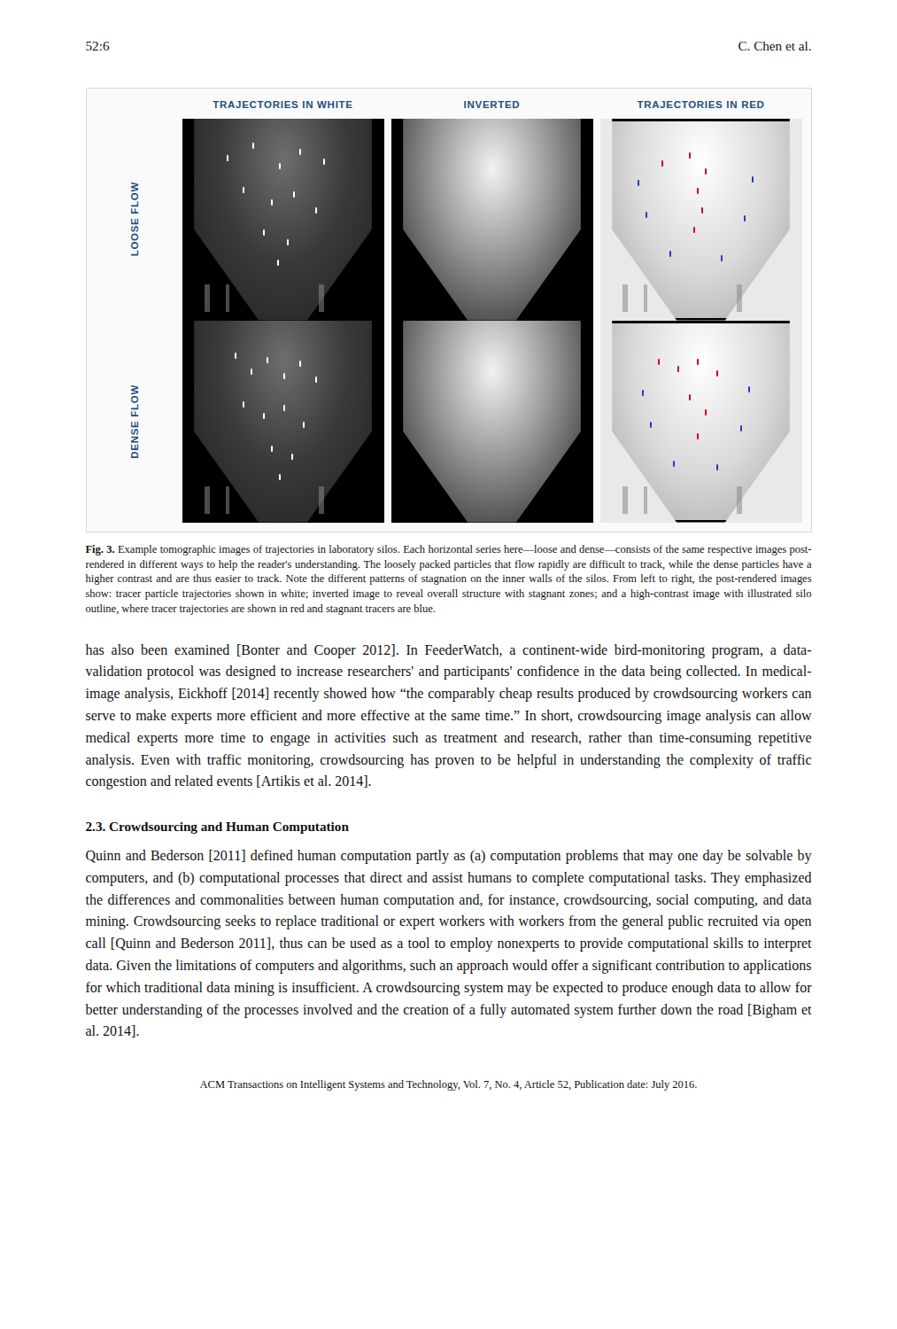52:6 C. Chen et al.
TRAJECTORIES IN WHITE
INVERTED
TRAJECTORIES IN RED
LOOSE FLOW
DENSE FLOW
Fig. 3. Example tomographic images of trajectories in laboratory silos. Each horizontal series here—loose and dense—consists of the same respective images post-rendered in different ways to help the reader's understanding. The loosely packed particles that flow rapidly are difficult to track, while the dense particles have a higher contrast and are thus easier to track. Note the different patterns of stagnation on the inner walls of the silos. From left to right, the post-rendered images show: tracer particle trajectories shown in white; inverted image to reveal overall structure with stagnant zones; and a high-contrast image with illustrated silo outline, where tracer trajectories are shown in red and stagnant tracers are blue.
has also been examined [Bonter and Cooper 2012]. In FeederWatch, a continent-wide bird-monitoring program, a data-validation protocol was designed to increase researchers' and participants' confidence in the data being collected. In medical-image analysis, Eickhoff [2014] recently showed how “the comparably cheap results produced by crowdsourcing workers can serve to make experts more efficient and more effective at the same time.” In short, crowdsourcing image analysis can allow medical experts more time to engage in activities such as treatment and research, rather than time-consuming repetitive analysis. Even with traffic monitoring, crowdsourcing has proven to be helpful in understanding the complexity of traffic congestion and related events [Artikis et al. 2014].
2.3. Crowdsourcing and Human Computation
Quinn and Bederson [2011] defined human computation partly as (a) computation problems that may one day be solvable by computers, and (b) computational processes that direct and assist humans to complete computational tasks. They emphasized the differences and commonalities between human computation and, for instance, crowdsourcing, social computing, and data mining. Crowdsourcing seeks to replace traditional or expert workers with workers from the general public recruited via open call [Quinn and Bederson 2011], thus can be used as a tool to employ nonexperts to provide computational skills to interpret data. Given the limitations of computers and algorithms, such an approach would offer a significant contribution to applications for which traditional data mining is insufficient. A crowdsourcing system may be expected to produce enough data to allow for better understanding of the processes involved and the creation of a fully automated system further down the road [Bigham et al. 2014].
ACM Transactions on Intelligent Systems and Technology, Vol. 7, No. 4, Article 52, Publication date: July 2016.